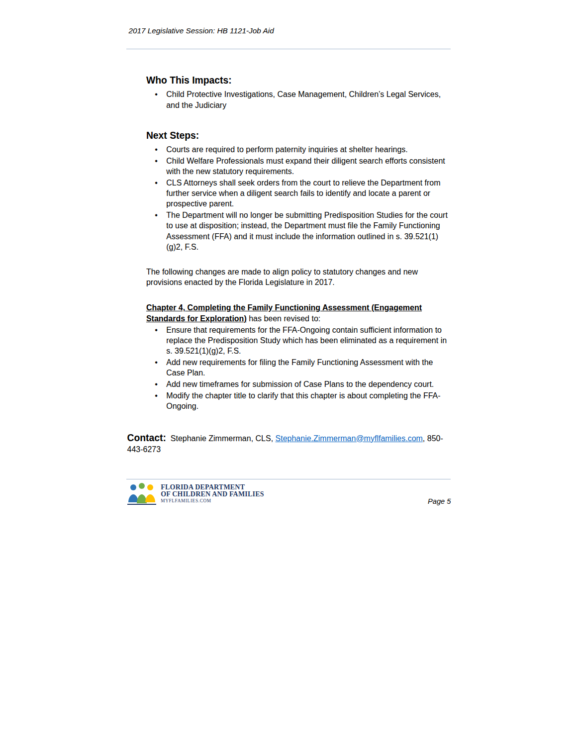2017 Legislative Session: HB 1121-Job Aid
Who This Impacts:
Child Protective Investigations, Case Management, Children’s Legal Services, and the Judiciary
Next Steps:
Courts are required to perform paternity inquiries at shelter hearings.
Child Welfare Professionals must expand their diligent search efforts consistent with the new statutory requirements.
CLS Attorneys shall seek orders from the court to relieve the Department from further service when a diligent search fails to identify and locate a parent or prospective parent.
The Department will no longer be submitting Predisposition Studies for the court to use at disposition; instead, the Department must file the Family Functioning Assessment (FFA) and it must include the information outlined in s. 39.521(1)(g)2, F.S.
The following changes are made to align policy to statutory changes and new provisions enacted by the Florida Legislature in 2017.
Chapter 4, Completing the Family Functioning Assessment (Engagement Standards for Exploration) has been revised to:
Ensure that requirements for the FFA-Ongoing contain sufficient information to replace the Predisposition Study which has been eliminated as a requirement in s. 39.521(1)(g)2, F.S.
Add new requirements for filing the Family Functioning Assessment with the Case Plan.
Add new timeframes for submission of Case Plans to the dependency court.
Modify the chapter title to clarify that this chapter is about completing the FFA-Ongoing.
Contact: Stephanie Zimmerman, CLS, Stephanie.Zimmerman@myflfamilies.com, 850-443-6273
FLORIDA DEPARTMENT OF CHILDREN AND FAMILIES MYFLFAMILIES.COM
Page 5